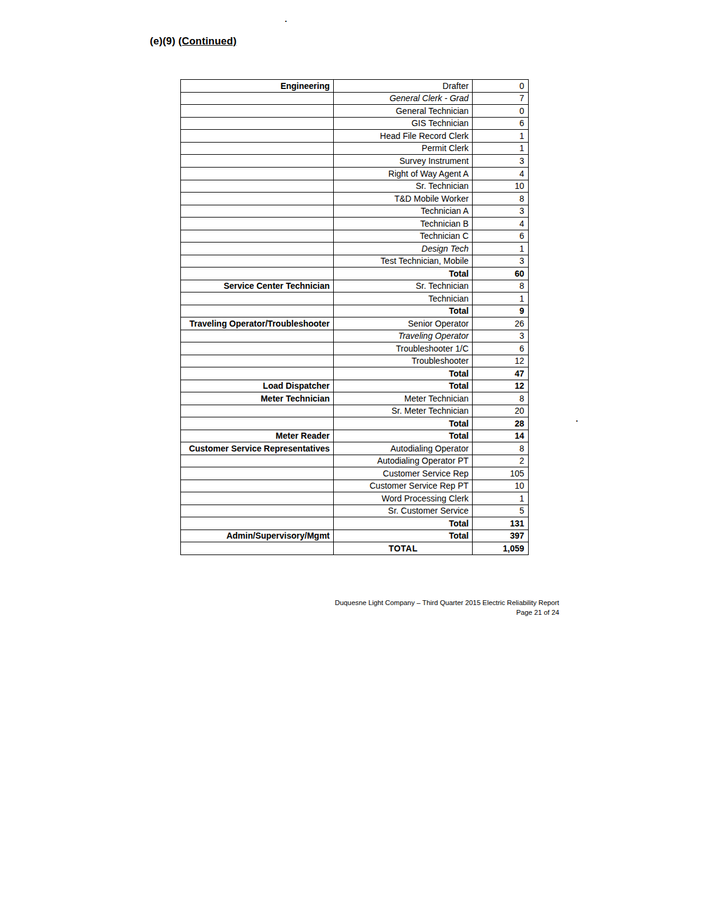.
.
(e)(9) (Continued)
| Engineering | Drafter | 0 |
| | General Clerk - Grad | 7 |
| | General Technician | 0 |
| | GIS Technician | 6 |
| | Head File Record Clerk | 1 |
| | Permit Clerk | 1 |
| | Survey Instrument | 3 |
| | Right of Way Agent A | 4 |
| | Sr. Technician | 10 |
| | T&D Mobile Worker | 8 |
| | Technician A | 3 |
| | Technician B | 4 |
| | Technician C | 6 |
| | Design Tech | 1 |
| | Test Technician, Mobile | 3 |
| | Total | 60 |
| Service Center Technician | Sr. Technician | 8 |
| | Technician | 1 |
| | Total | 9 |
| Traveling Operator/Troubleshooter | Senior Operator | 26 |
| | Traveling Operator | 3 |
| | Troubleshooter 1/C | 6 |
| | Troubleshooter | 12 |
| | Total | 47 |
| Load Dispatcher | Total | 12 |
| Meter Technician | Meter Technician | 8 |
| | Sr. Meter Technician | 20 |
| | Total | 28 |
| Meter Reader | Total | 14 |
| Customer Service Representatives | Autodialing Operator | 8 |
| | Autodialing Operator PT | 2 |
| | Customer Service Rep | 105 |
| | Customer Service Rep PT | 10 |
| | Word Processing Clerk | 1 |
| | Sr. Customer Service | 5 |
| | Total | 131 |
| Admin/Supervisory/Mgmt | Total | 397 |
| | TOTAL | 1,059 |
Duquesne Light Company – Third Quarter 2015 Electric Reliability Report
Page 21 of 24